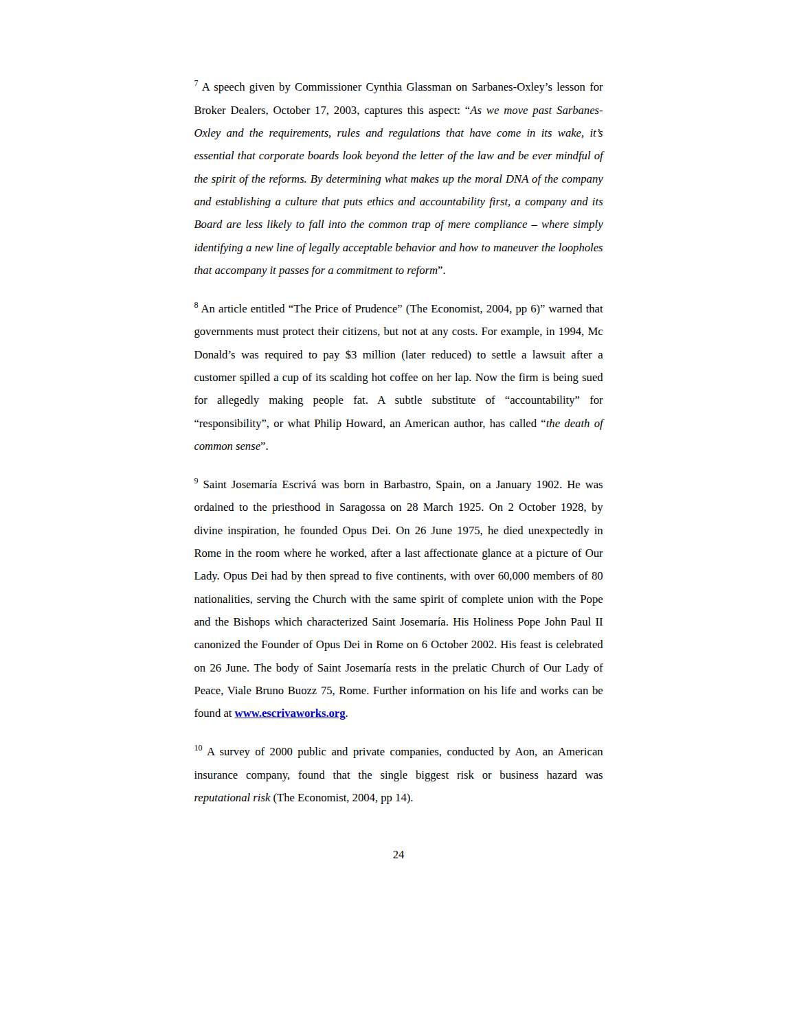7 A speech given by Commissioner Cynthia Glassman on Sarbanes-Oxley’s lesson for Broker Dealers, October 17, 2003, captures this aspect: “As we move past Sarbanes-Oxley and the requirements, rules and regulations that have come in its wake, it’s essential that corporate boards look beyond the letter of the law and be ever mindful of the spirit of the reforms. By determining what makes up the moral DNA of the company and establishing a culture that puts ethics and accountability first, a company and its Board are less likely to fall into the common trap of mere compliance – where simply identifying a new line of legally acceptable behavior and how to maneuver the loopholes that accompany it passes for a commitment to reform”.
8 An article entitled “The Price of Prudence” (The Economist, 2004, pp 6)” warned that governments must protect their citizens, but not at any costs. For example, in 1994, Mc Donald’s was required to pay $3 million (later reduced) to settle a lawsuit after a customer spilled a cup of its scalding hot coffee on her lap. Now the firm is being sued for allegedly making people fat. A subtle substitute of “accountability” for “responsibility”, or what Philip Howard, an American author, has called “the death of common sense”.
9 Saint Josemaría Escrivá was born in Barbastro, Spain, on a January 1902. He was ordained to the priesthood in Saragossa on 28 March 1925. On 2 October 1928, by divine inspiration, he founded Opus Dei. On 26 June 1975, he died unexpectedly in Rome in the room where he worked, after a last affectionate glance at a picture of Our Lady. Opus Dei had by then spread to five continents, with over 60,000 members of 80 nationalities, serving the Church with the same spirit of complete union with the Pope and the Bishops which characterized Saint Josemaría. His Holiness Pope John Paul II canonized the Founder of Opus Dei in Rome on 6 October 2002. His feast is celebrated on 26 June. The body of Saint Josemaría rests in the prelatic Church of Our Lady of Peace, Viale Bruno Buozz 75, Rome. Further information on his life and works can be found at www.escrivaworks.org.
10 A survey of 2000 public and private companies, conducted by Aon, an American insurance company, found that the single biggest risk or business hazard was reputational risk (The Economist, 2004, pp 14).
24